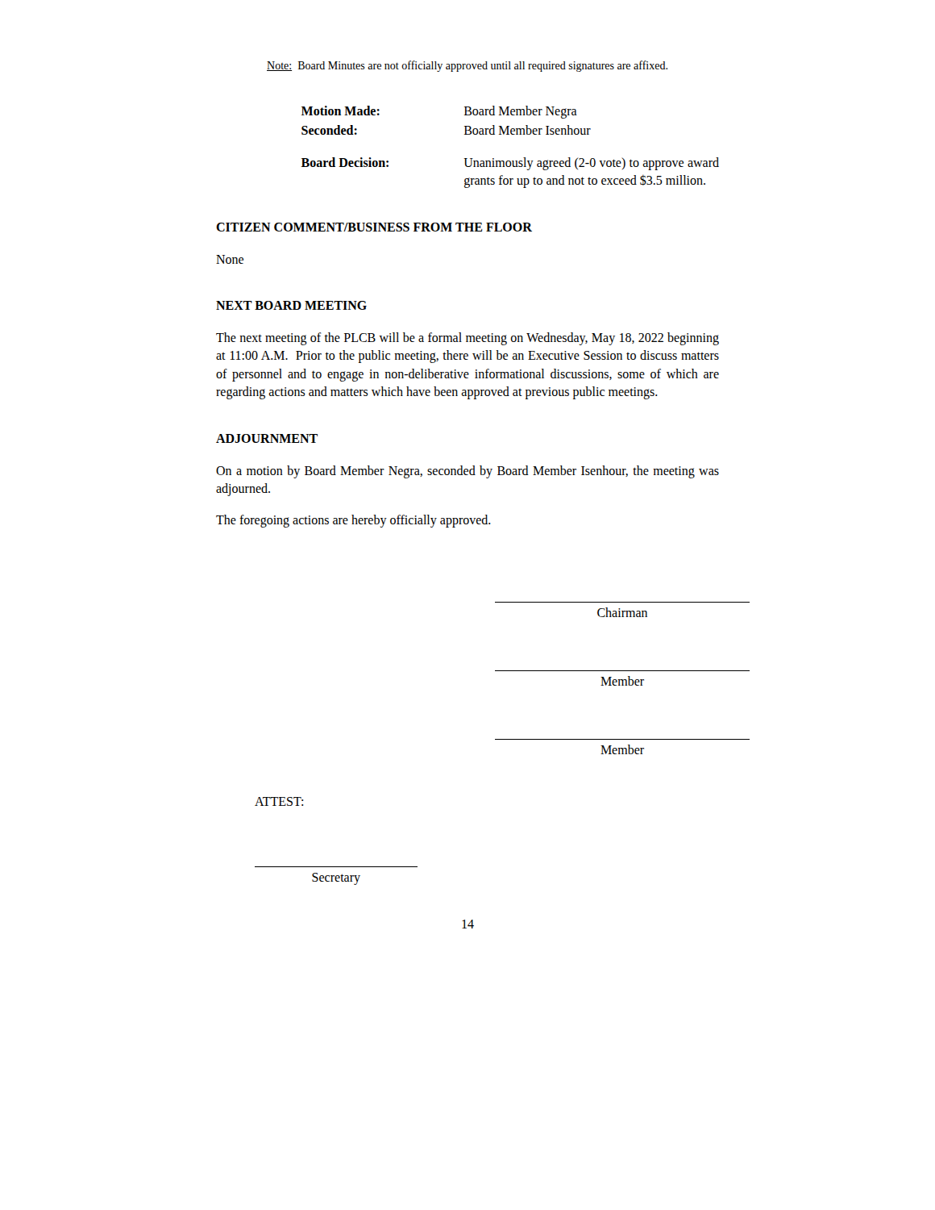Note: Board Minutes are not officially approved until all required signatures are affixed.
Motion Made:
Board Member Negra
Seconded:
Board Member Isenhour
Board Decision:
Unanimously agreed (2-0 vote) to approve award grants for up to and not to exceed $3.5 million.
Citizen Comment/Business from the Floor
None
Next Board Meeting
The next meeting of the PLCB will be a formal meeting on Wednesday, May 18, 2022 beginning at 11:00 A.M. Prior to the public meeting, there will be an Executive Session to discuss matters of personnel and to engage in non-deliberative informational discussions, some of which are regarding actions and matters which have been approved at previous public meetings.
Adjournment
On a motion by Board Member Negra, seconded by Board Member Isenhour, the meeting was adjourned.
The foregoing actions are hereby officially approved.
Chairman
Member
Member
ATTEST:
Secretary
14